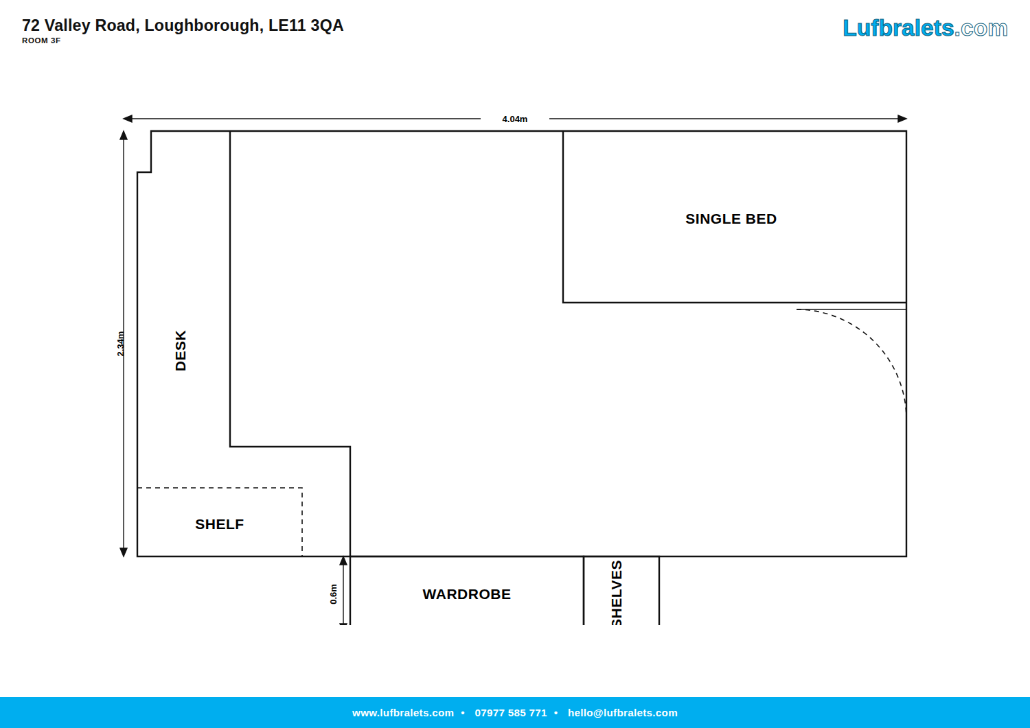72 Valley Road, Loughborough, LE11 3QA
ROOM 3F
Lufbralets. com
Floor plan of Room 3F, 72 Valley Road Room outline 4.04 m wide by 2.34 m deep, containing a single bed, desk, shelf, wardrobe and shelves, with a door opening on the right. 4.04m 2.34m SINGLE BED DESK SHELF WARDROBE SHELVES 0.6m 1.27m 1.2m 0.4m 1.33m
www.lufbralets.com• 07977 585 771• hello@lufbralets.com